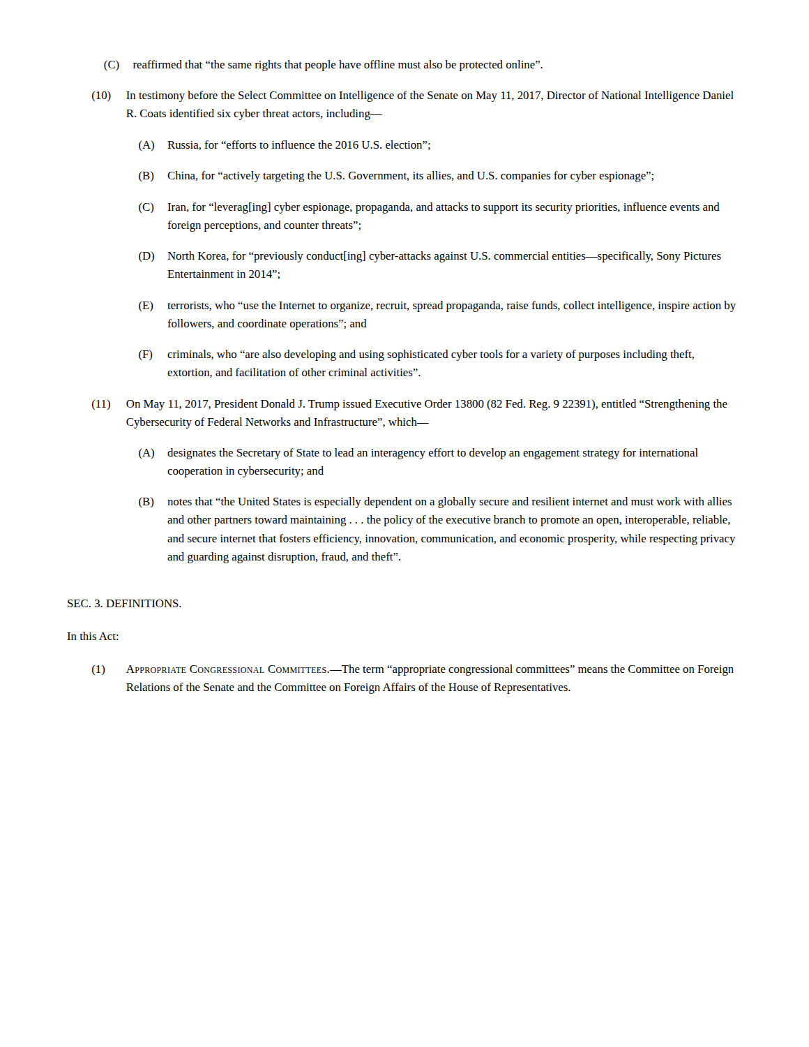(C) reaffirmed that “the same rights that people have offline must also be protected online”.
(10) In testimony before the Select Committee on Intelligence of the Senate on May 11, 2017, Director of National Intelligence Daniel R. Coats identified six cyber threat actors, including—
(A) Russia, for “efforts to influence the 2016 U.S. election”;
(B) China, for “actively targeting the U.S. Government, its allies, and U.S. companies for cyber espionage”;
(C) Iran, for “leverag[ing] cyber espionage, propaganda, and attacks to support its security priorities, influence events and foreign perceptions, and counter threats”;
(D) North Korea, for “previously conduct[ing] cyber-attacks against U.S. commercial entities—specifically, Sony Pictures Entertainment in 2014”;
(E) terrorists, who “use the Internet to organize, recruit, spread propaganda, raise funds, collect intelligence, inspire action by followers, and coordinate operations”; and
(F) criminals, who “are also developing and using sophisticated cyber tools for a variety of purposes including theft, extortion, and facilitation of other criminal activities”.
(11) On May 11, 2017, President Donald J. Trump issued Executive Order 13800 (82 Fed. Reg. 9 22391), entitled “Strengthening the Cybersecurity of Federal Networks and Infrastructure”, which—
(A) designates the Secretary of State to lead an interagency effort to develop an engagement strategy for international cooperation in cybersecurity; and
(B) notes that “the United States is especially dependent on a globally secure and resilient internet and must work with allies and other partners toward maintaining . . . the policy of the executive branch to promote an open, interoperable, reliable, and secure internet that fosters efficiency, innovation, communication, and economic prosperity, while respecting privacy and guarding against disruption, fraud, and theft”.
SEC. 3. DEFINITIONS.
In this Act:
(1) Appropriate Congressional Committees.—The term “appropriate congressional committees” means the Committee on Foreign Relations of the Senate and the Committee on Foreign Affairs of the House of Representatives.